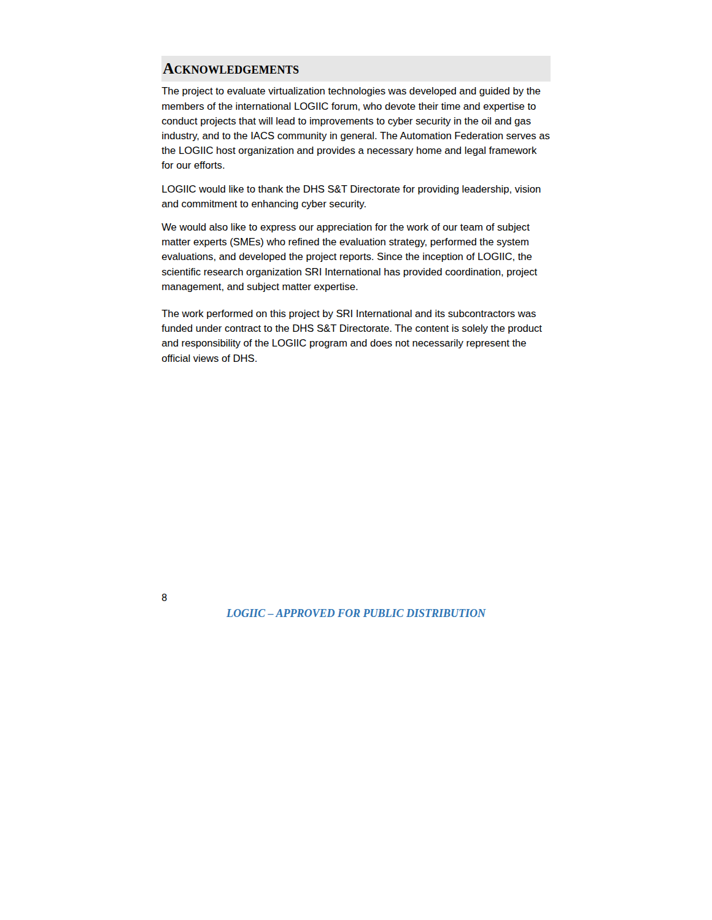Acknowledgements
The project to evaluate virtualization technologies was developed and guided by the members of the international LOGIIC forum, who devote their time and expertise to conduct projects that will lead to improvements to cyber security in the oil and gas industry, and to the IACS community in general. The Automation Federation serves as the LOGIIC host organization and provides a necessary home and legal framework for our efforts.
LOGIIC would like to thank the DHS S&T Directorate for providing leadership, vision and commitment to enhancing cyber security.
We would also like to express our appreciation for the work of our team of subject matter experts (SMEs) who refined the evaluation strategy, performed the system evaluations, and developed the project reports. Since the inception of LOGIIC, the scientific research organization SRI International has provided coordination, project management, and subject matter expertise.
The work performed on this project by SRI International and its subcontractors was funded under contract to the DHS S&T Directorate. The content is solely the product and responsibility of the LOGIIC program and does not necessarily represent the official views of DHS.
8
LOGIIC – APPROVED FOR PUBLIC DISTRIBUTION